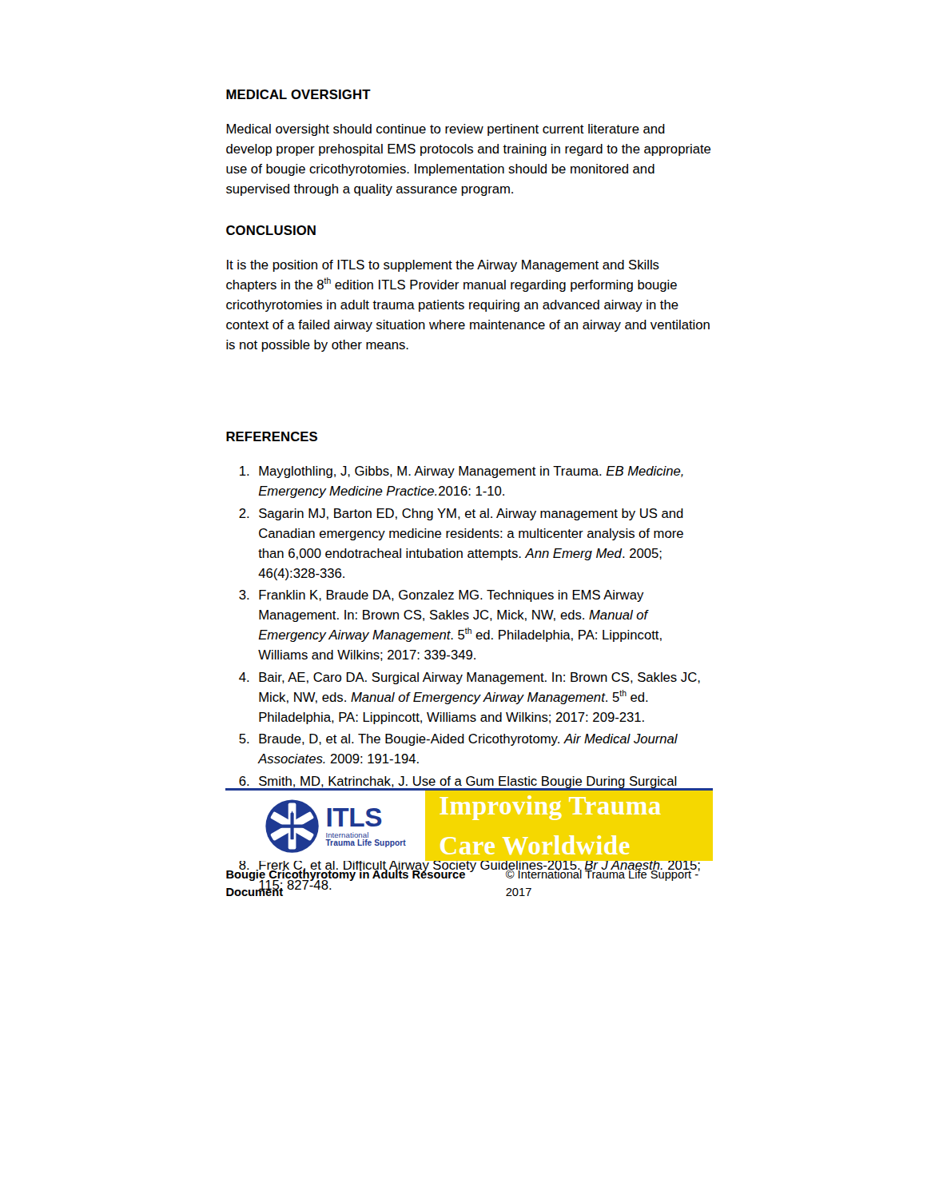MEDICAL OVERSIGHT
Medical oversight should continue to review pertinent current literature and develop proper prehospital EMS protocols and training in regard to the appropriate use of bougie cricothyrotomies. Implementation should be monitored and supervised through a quality assurance program.
CONCLUSION
It is the position of ITLS to supplement the Airway Management and Skills chapters in the 8th edition ITLS Provider manual regarding performing bougie cricothyrotomies in adult trauma patients requiring an advanced airway in the context of a failed airway situation where maintenance of an airway and ventilation is not possible by other means.
REFERENCES
Mayglothling, J, Gibbs, M. Airway Management in Trauma. EB Medicine, Emergency Medicine Practice. 2016: 1-10.
Sagarin MJ, Barton ED, Chng YM, et al. Airway management by US and Canadian emergency medicine residents: a multicenter analysis of more than 6,000 endotracheal intubation attempts. Ann Emerg Med. 2005; 46(4):328-336.
Franklin K, Braude DA, Gonzalez MG. Techniques in EMS Airway Management. In: Brown CS, Sakles JC, Mick, NW, eds. Manual of Emergency Airway Management. 5th ed. Philadelphia, PA: Lippincott, Williams and Wilkins; 2017: 339-349.
Bair, AE, Caro DA. Surgical Airway Management. In: Brown CS, Sakles JC, Mick, NW, eds. Manual of Emergency Airway Management. 5th ed. Philadelphia, PA: Lippincott, Williams and Wilkins; 2017: 209-231.
Braude, D, et al. The Bougie-Aided Cricothyrotomy. Air Medical Journal Associates. 2009: 191-194.
Smith, MD, Katrinchak, J. Use of a Gum Elastic Bougie During Surgical Cricothyrotomy. Am J Emerg Med. 2008; 26: 738.
MacIntyre, A, et al. Three-Step Emergency Cricothyroidotomy. Military Medicine. 2007; 172 (12): 1228.
Frerk C, et al. Difficult Airway Society Guidelines-2015. Br J Anaesth. 2015; 115: 827-48.
ITLS International Trauma Life Support
Improving Trauma Care Worldwide
Bougie Cricothyrotomy in Adults Resource Document © International Trauma Life Support - 2017